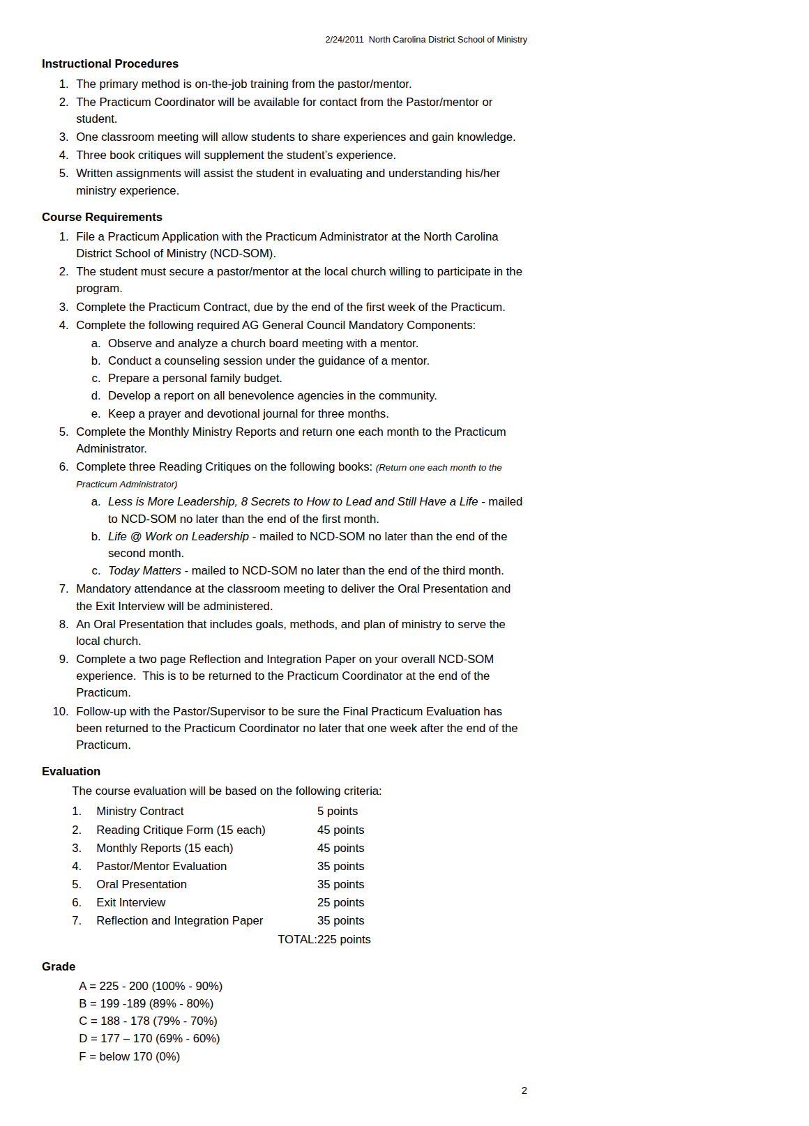2/24/2011 North Carolina District School of Ministry
Instructional Procedures
The primary method is on-the-job training from the pastor/mentor.
The Practicum Coordinator will be available for contact from the Pastor/mentor or student.
One classroom meeting will allow students to share experiences and gain knowledge.
Three book critiques will supplement the student’s experience.
Written assignments will assist the student in evaluating and understanding his/her ministry experience.
Course Requirements
File a Practicum Application with the Practicum Administrator at the North Carolina District School of Ministry (NCD-SOM).
The student must secure a pastor/mentor at the local church willing to participate in the program.
Complete the Practicum Contract, due by the end of the first week of the Practicum.
Complete the following required AG General Council Mandatory Components:
Observe and analyze a church board meeting with a mentor.
Conduct a counseling session under the guidance of a mentor.
Prepare a personal family budget.
Develop a report on all benevolence agencies in the community.
Keep a prayer and devotional journal for three months.
Complete the Monthly Ministry Reports and return one each month to the Practicum Administrator.
Complete three Reading Critiques on the following books: (Return one each month to the Practicum Administrator)
Less is More Leadership, 8 Secrets to How to Lead and Still Have a Life - mailed to NCD-SOM no later than the end of the first month.
Life @ Work on Leadership - mailed to NCD-SOM no later than the end of the second month.
Today Matters - mailed to NCD-SOM no later than the end of the third month.
Mandatory attendance at the classroom meeting to deliver the Oral Presentation and the Exit Interview will be administered.
An Oral Presentation that includes goals, methods, and plan of ministry to serve the local church.
Complete a two page Reflection and Integration Paper on your overall NCD-SOM experience. This is to be returned to the Practicum Coordinator at the end of the Practicum.
Follow-up with the Pastor/Supervisor to be sure the Final Practicum Evaluation has been returned to the Practicum Coordinator no later that one week after the end of the Practicum.
Evaluation
The course evaluation will be based on the following criteria:
| 1. | Ministry Contract | 5 points |
| 2. | Reading Critique Form (15 each) | 45 points |
| 3. | Monthly Reports (15 each) | 45 points |
| 4. | Pastor/Mentor Evaluation | 35 points |
| 5. | Oral Presentation | 35 points |
| 6. | Exit Interview | 25 points |
| 7. | Reflection and Integration Paper | 35 points |
| | TOTAL: | 225 points |
Grade
A = 225 - 200 (100% - 90%)
B = 199 -189 (89% - 80%)
C = 188 - 178 (79% - 70%)
D = 177 – 170 (69% - 60%)
F = below 170 (0%)
2